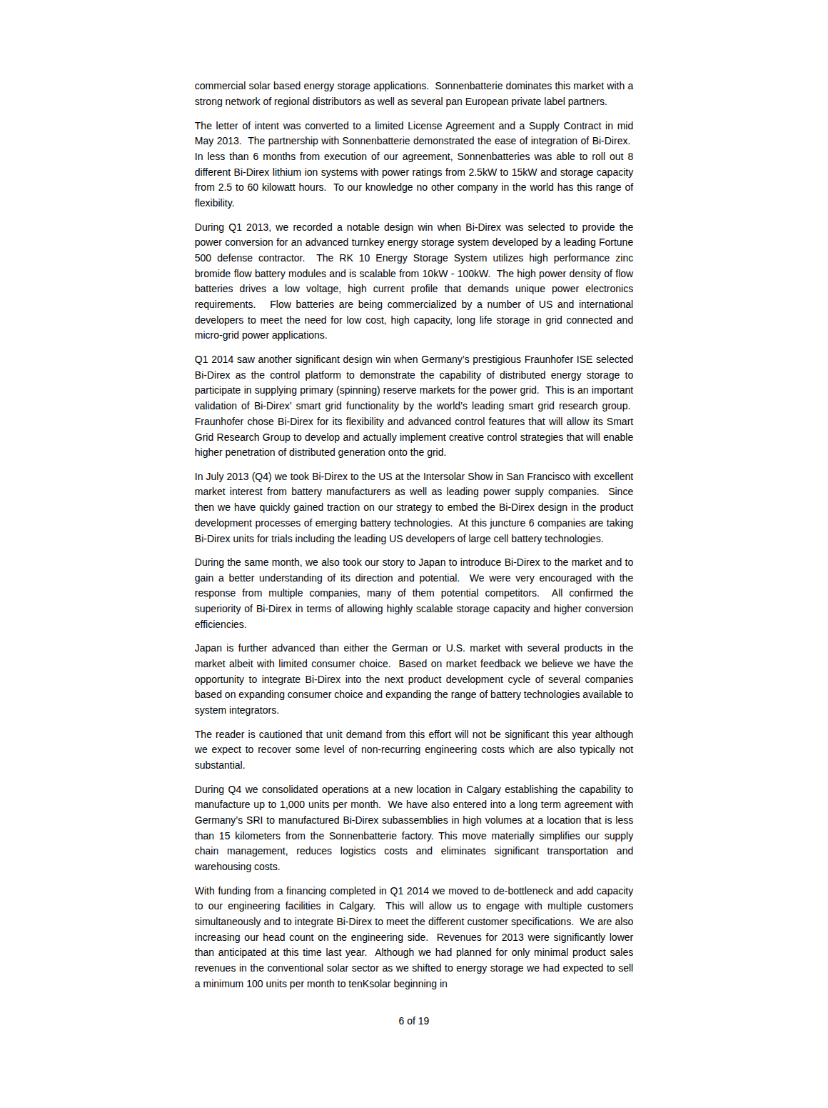commercial solar based energy storage applications. Sonnenbatterie dominates this market with a strong network of regional distributors as well as several pan European private label partners.
The letter of intent was converted to a limited License Agreement and a Supply Contract in mid May 2013. The partnership with Sonnenbatterie demonstrated the ease of integration of Bi-Direx. In less than 6 months from execution of our agreement, Sonnenbatteries was able to roll out 8 different Bi-Direx lithium ion systems with power ratings from 2.5kW to 15kW and storage capacity from 2.5 to 60 kilowatt hours. To our knowledge no other company in the world has this range of flexibility.
During Q1 2013, we recorded a notable design win when Bi-Direx was selected to provide the power conversion for an advanced turnkey energy storage system developed by a leading Fortune 500 defense contractor. The RK 10 Energy Storage System utilizes high performance zinc bromide flow battery modules and is scalable from 10kW - 100kW. The high power density of flow batteries drives a low voltage, high current profile that demands unique power electronics requirements. Flow batteries are being commercialized by a number of US and international developers to meet the need for low cost, high capacity, long life storage in grid connected and micro-grid power applications.
Q1 2014 saw another significant design win when Germany’s prestigious Fraunhofer ISE selected Bi-Direx as the control platform to demonstrate the capability of distributed energy storage to participate in supplying primary (spinning) reserve markets for the power grid. This is an important validation of Bi-Direx’ smart grid functionality by the world’s leading smart grid research group. Fraunhofer chose Bi-Direx for its flexibility and advanced control features that will allow its Smart Grid Research Group to develop and actually implement creative control strategies that will enable higher penetration of distributed generation onto the grid.
In July 2013 (Q4) we took Bi-Direx to the US at the Intersolar Show in San Francisco with excellent market interest from battery manufacturers as well as leading power supply companies. Since then we have quickly gained traction on our strategy to embed the Bi-Direx design in the product development processes of emerging battery technologies. At this juncture 6 companies are taking Bi-Direx units for trials including the leading US developers of large cell battery technologies.
During the same month, we also took our story to Japan to introduce Bi-Direx to the market and to gain a better understanding of its direction and potential. We were very encouraged with the response from multiple companies, many of them potential competitors. All confirmed the superiority of Bi-Direx in terms of allowing highly scalable storage capacity and higher conversion efficiencies.
Japan is further advanced than either the German or U.S. market with several products in the market albeit with limited consumer choice. Based on market feedback we believe we have the opportunity to integrate Bi-Direx into the next product development cycle of several companies based on expanding consumer choice and expanding the range of battery technologies available to system integrators.
The reader is cautioned that unit demand from this effort will not be significant this year although we expect to recover some level of non-recurring engineering costs which are also typically not substantial.
During Q4 we consolidated operations at a new location in Calgary establishing the capability to manufacture up to 1,000 units per month. We have also entered into a long term agreement with Germany’s SRI to manufactured Bi-Direx subassemblies in high volumes at a location that is less than 15 kilometers from the Sonnenbatterie factory. This move materially simplifies our supply chain management, reduces logistics costs and eliminates significant transportation and warehousing costs.
With funding from a financing completed in Q1 2014 we moved to de-bottleneck and add capacity to our engineering facilities in Calgary. This will allow us to engage with multiple customers simultaneously and to integrate Bi-Direx to meet the different customer specifications. We are also increasing our head count on the engineering side. Revenues for 2013 were significantly lower than anticipated at this time last year. Although we had planned for only minimal product sales revenues in the conventional solar sector as we shifted to energy storage we had expected to sell a minimum 100 units per month to tenKsolar beginning in
6 of 19